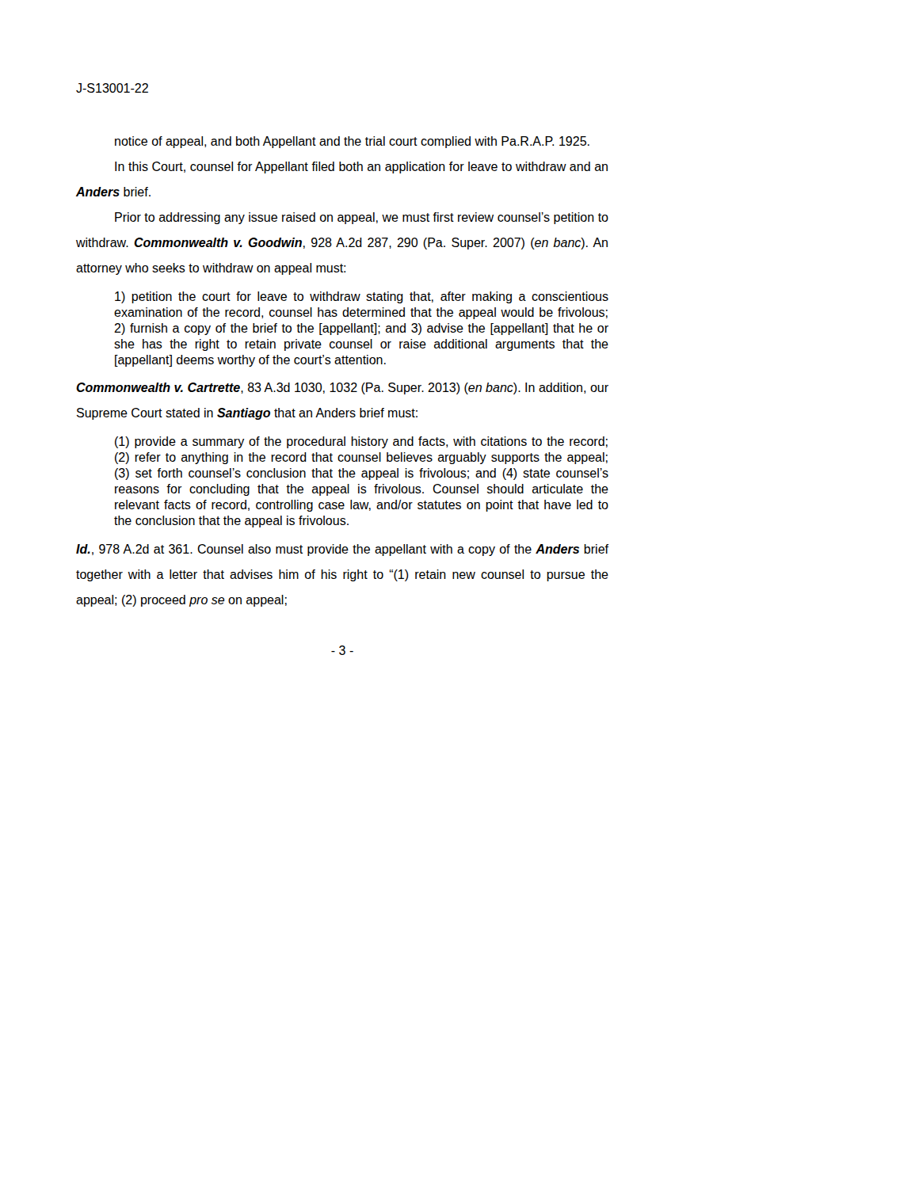J-S13001-22
notice of appeal, and both Appellant and the trial court complied with Pa.R.A.P. 1925.
In this Court, counsel for Appellant filed both an application for leave to withdraw and an Anders brief.
Prior to addressing any issue raised on appeal, we must first review counsel’s petition to withdraw. Commonwealth v. Goodwin, 928 A.2d 287, 290 (Pa. Super. 2007) (en banc). An attorney who seeks to withdraw on appeal must:
1) petition the court for leave to withdraw stating that, after making a conscientious examination of the record, counsel has determined that the appeal would be frivolous; 2) furnish a copy of the brief to the [appellant]; and 3) advise the [appellant] that he or she has the right to retain private counsel or raise additional arguments that the [appellant] deems worthy of the court’s attention.
Commonwealth v. Cartrette, 83 A.3d 1030, 1032 (Pa. Super. 2013) (en banc). In addition, our Supreme Court stated in Santiago that an Anders brief must:
(1) provide a summary of the procedural history and facts, with citations to the record; (2) refer to anything in the record that counsel believes arguably supports the appeal; (3) set forth counsel’s conclusion that the appeal is frivolous; and (4) state counsel’s reasons for concluding that the appeal is frivolous. Counsel should articulate the relevant facts of record, controlling case law, and/or statutes on point that have led to the conclusion that the appeal is frivolous.
Id., 978 A.2d at 361. Counsel also must provide the appellant with a copy of the Anders brief together with a letter that advises him of his right to “(1) retain new counsel to pursue the appeal; (2) proceed pro se on appeal;
- 3 -